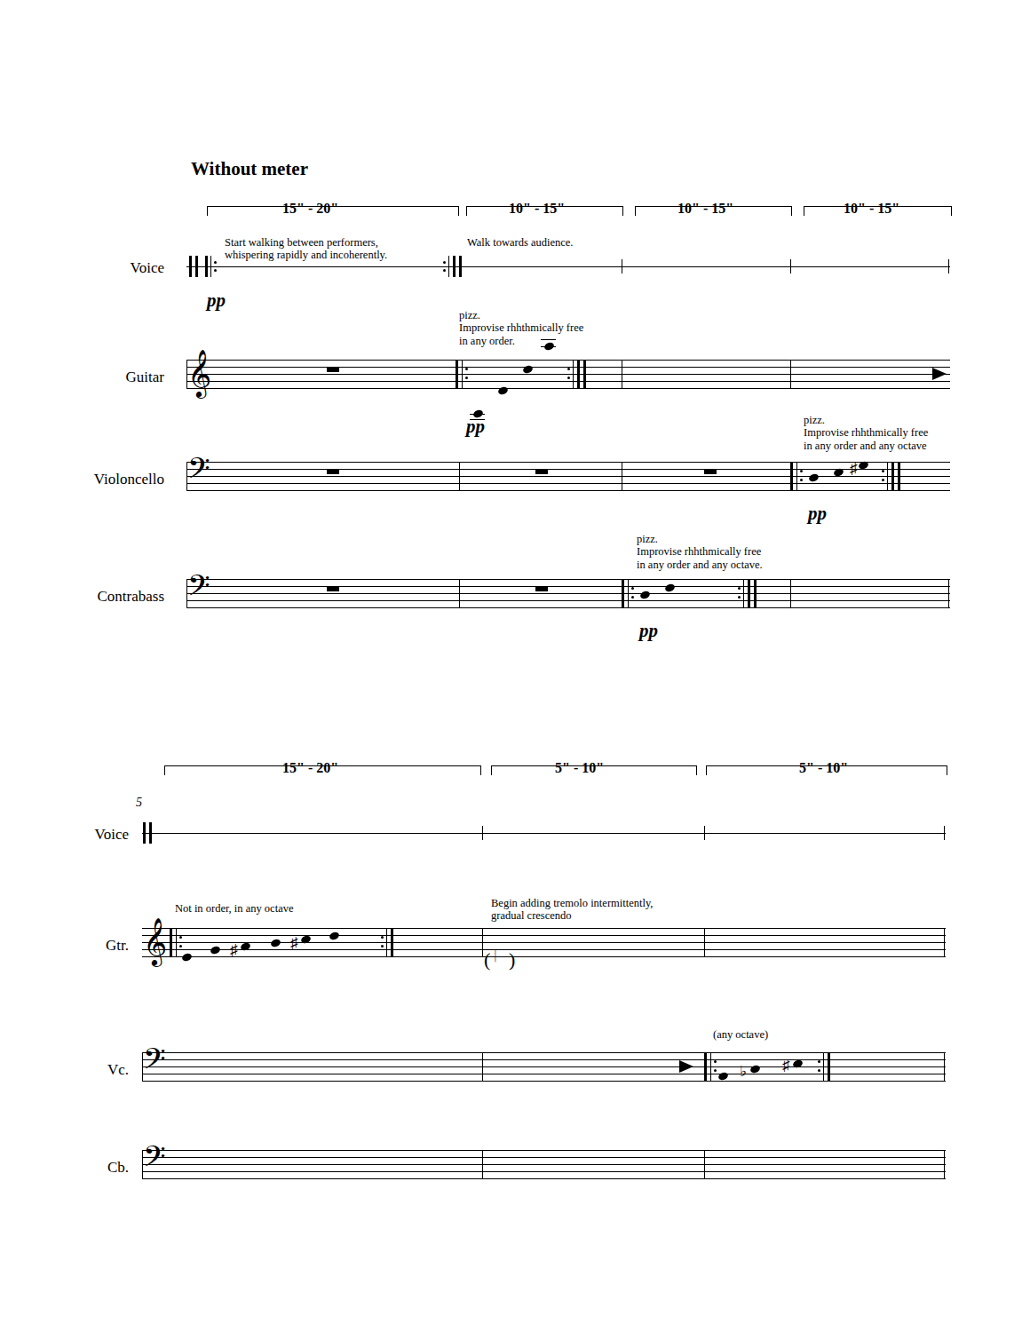Without meter
15" - 20"
10" - 15"
10" - 15"
10" - 15"
Voice
Start walking between performers,
whispering rapidly and incoherently.
Walk towards audience.
pp
Guitar
𝄞
pizz.
Improvise rhhthmically free
in any order.
pp
Violoncello
𝄢
pizz.
Improvise rhhthmically free
in any order and any octave
♯
pp
Contrabass
𝄢
pizz.
Improvise rhhthmically free
in any order and any octave.
pp
15" - 20"
5" - 10"
5" - 10"
5
Voice
Gtr.
𝄞
Not in order, in any octave
♯
♯
Begin adding tremolo intermittently,
gradual crescendo
(
𝇁
)
Vc.
𝄢
(any octave)
♭
♯
Cb.
𝄢